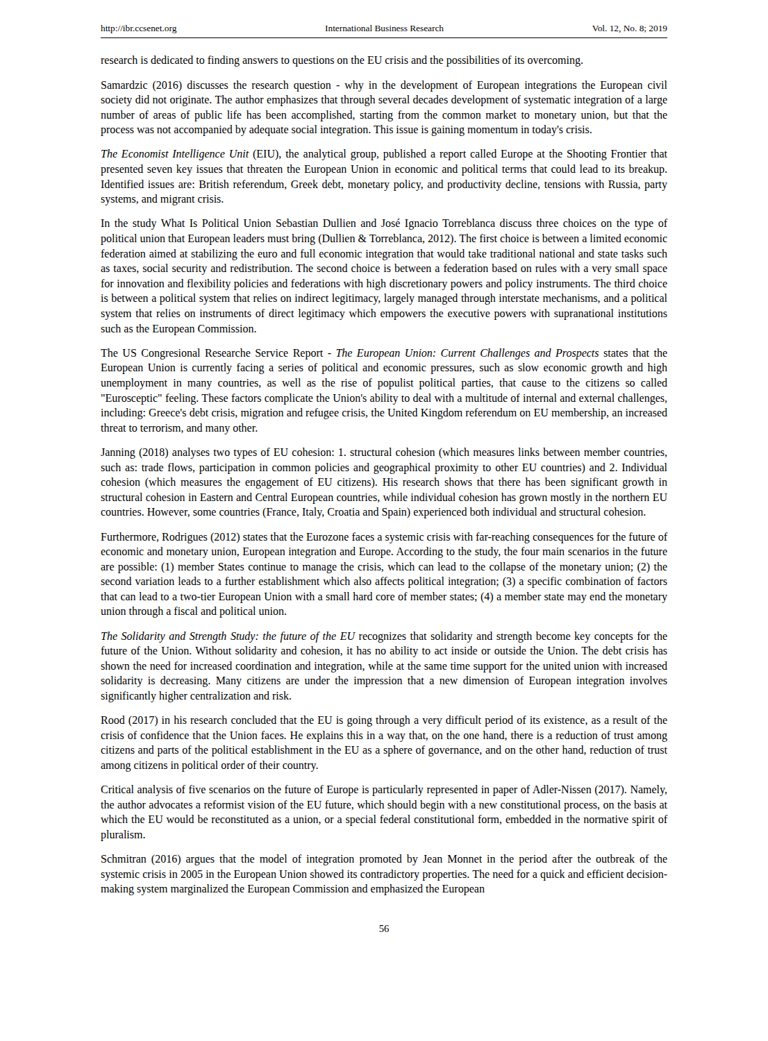http://ibr.ccsenet.org International Business Research Vol. 12, No. 8; 2019
research is dedicated to finding answers to questions on the EU crisis and the possibilities of its overcoming.
Samardzic (2016) discusses the research question - why in the development of European integrations the European civil society did not originate. The author emphasizes that through several decades development of systematic integration of a large number of areas of public life has been accomplished, starting from the common market to monetary union, but that the process was not accompanied by adequate social integration. This issue is gaining momentum in today's crisis.
The Economist Intelligence Unit (EIU), the analytical group, published a report called Europe at the Shooting Frontier that presented seven key issues that threaten the European Union in economic and political terms that could lead to its breakup. Identified issues are: British referendum, Greek debt, monetary policy, and productivity decline, tensions with Russia, party systems, and migrant crisis.
In the study What Is Political Union Sebastian Dullien and José Ignacio Torreblanca discuss three choices on the type of political union that European leaders must bring (Dullien & Torreblanca, 2012). The first choice is between a limited economic federation aimed at stabilizing the euro and full economic integration that would take traditional national and state tasks such as taxes, social security and redistribution. The second choice is between a federation based on rules with a very small space for innovation and flexibility policies and federations with high discretionary powers and policy instruments. The third choice is between a political system that relies on indirect legitimacy, largely managed through interstate mechanisms, and a political system that relies on instruments of direct legitimacy which empowers the executive powers with supranational institutions such as the European Commission.
The US Congresional Researche Service Report - The European Union: Current Challenges and Prospects states that the European Union is currently facing a series of political and economic pressures, such as slow economic growth and high unemployment in many countries, as well as the rise of populist political parties, that cause to the citizens so called "Eurosceptic" feeling. These factors complicate the Union's ability to deal with a multitude of internal and external challenges, including: Greece's debt crisis, migration and refugee crisis, the United Kingdom referendum on EU membership, an increased threat to terrorism, and many other.
Janning (2018) analyses two types of EU cohesion: 1. structural cohesion (which measures links between member countries, such as: trade flows, participation in common policies and geographical proximity to other EU countries) and 2. Individual cohesion (which measures the engagement of EU citizens). His research shows that there has been significant growth in structural cohesion in Eastern and Central European countries, while individual cohesion has grown mostly in the northern EU countries. However, some countries (France, Italy, Croatia and Spain) experienced both individual and structural cohesion.
Furthermore, Rodrigues (2012) states that the Eurozone faces a systemic crisis with far-reaching consequences for the future of economic and monetary union, European integration and Europe. According to the study, the four main scenarios in the future are possible: (1) member States continue to manage the crisis, which can lead to the collapse of the monetary union; (2) the second variation leads to a further establishment which also affects political integration; (3) a specific combination of factors that can lead to a two-tier European Union with a small hard core of member states; (4) a member state may end the monetary union through a fiscal and political union.
The Solidarity and Strength Study: the future of the EU recognizes that solidarity and strength become key concepts for the future of the Union. Without solidarity and cohesion, it has no ability to act inside or outside the Union. The debt crisis has shown the need for increased coordination and integration, while at the same time support for the united union with increased solidarity is decreasing. Many citizens are under the impression that a new dimension of European integration involves significantly higher centralization and risk.
Rood (2017) in his research concluded that the EU is going through a very difficult period of its existence, as a result of the crisis of confidence that the Union faces. He explains this in a way that, on the one hand, there is a reduction of trust among citizens and parts of the political establishment in the EU as a sphere of governance, and on the other hand, reduction of trust among citizens in political order of their country.
Critical analysis of five scenarios on the future of Europe is particularly represented in paper of Adler-Nissen (2017). Namely, the author advocates a reformist vision of the EU future, which should begin with a new constitutional process, on the basis at which the EU would be reconstituted as a union, or a special federal constitutional form, embedded in the normative spirit of pluralism.
Schmitran (2016) argues that the model of integration promoted by Jean Monnet in the period after the outbreak of the systemic crisis in 2005 in the European Union showed its contradictory properties. The need for a quick and efficient decision-making system marginalized the European Commission and emphasized the European
56